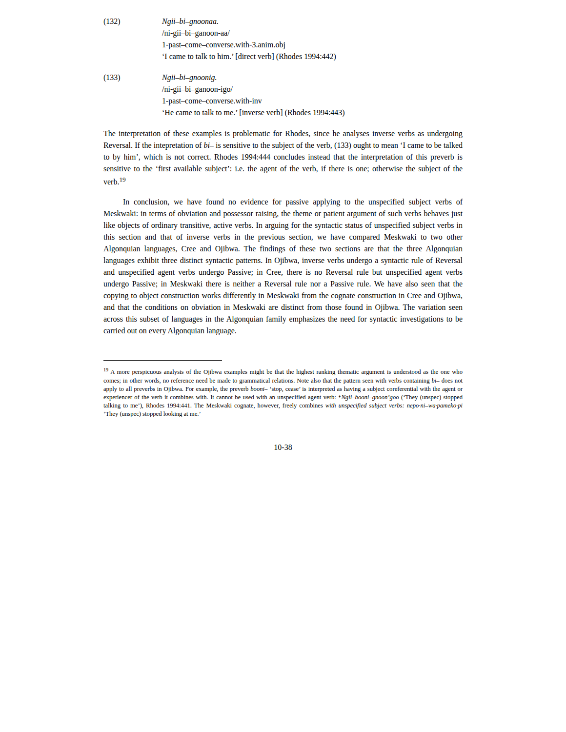(132)
Ngii–bi–gnoonaa. /ni-gii–bi–ganoon-aa/ 1-past–come–converse.with-3.anim.obj ‘I came to talk to him.’ [direct verb] (Rhodes 1994:442)
(133)
Ngii–bi–gnoonig. /ni-gii–bi–ganoon-igo/ 1-past–come–converse.with-inv ‘He came to talk to me.’ [inverse verb] (Rhodes 1994:443)
The interpretation of these examples is problematic for Rhodes, since he analyses inverse verbs as undergoing Reversal. If the intepretation of bi– is sensitive to the subject of the verb, (133) ought to mean ‘I came to be talked to by him’, which is not correct. Rhodes 1994:444 concludes instead that the interpretation of this preverb is sensitive to the ‘first available subject’: i.e. the agent of the verb, if there is one; otherwise the subject of the verb.19
In conclusion, we have found no evidence for passive applying to the unspecified subject verbs of Meskwaki: in terms of obviation and possessor raising, the theme or patient argument of such verbs behaves just like objects of ordinary transitive, active verbs. In arguing for the syntactic status of unspecified subject verbs in this section and that of inverse verbs in the previous section, we have compared Meskwaki to two other Algonquian languages, Cree and Ojibwa. The findings of these two sections are that the three Algonquian languages exhibit three distinct syntactic patterns. In Ojibwa, inverse verbs undergo a syntactic rule of Reversal and unspecified agent verbs undergo Passive; in Cree, there is no Reversal rule but unspecified agent verbs undergo Passive; in Meskwaki there is neither a Reversal rule nor a Passive rule. We have also seen that the copying to object construction works differently in Meskwaki from the cognate construction in Cree and Ojibwa, and that the conditions on obviation in Meskwaki are distinct from those found in Ojibwa. The variation seen across this subset of languages in the Algonquian family emphasizes the need for syntactic investigations to be carried out on every Algonquian language.
19 A more perspicuous analysis of the Ojibwa examples might be that the highest ranking thematic argument is understood as the one who comes; in other words, no reference need be made to grammatical relations. Note also that the pattern seen with verbs containing bi– does not apply to all preverbs in Ojibwa. For example, the preverb booni– ‘stop, cease’ is interpreted as having a subject coreferential with the agent or experiencer of the verb it combines with. It cannot be used with an unspecified agent verb: *Ngii–booni–gnoon’goo (‘They (unspec) stopped talking to me’), Rhodes 1994:441. The Meskwaki cognate, however, freely combines with unspecified subject verbs: nepo·ni–wa·pameko·pi ‘They (unspec) stopped looking at me.’
10-38